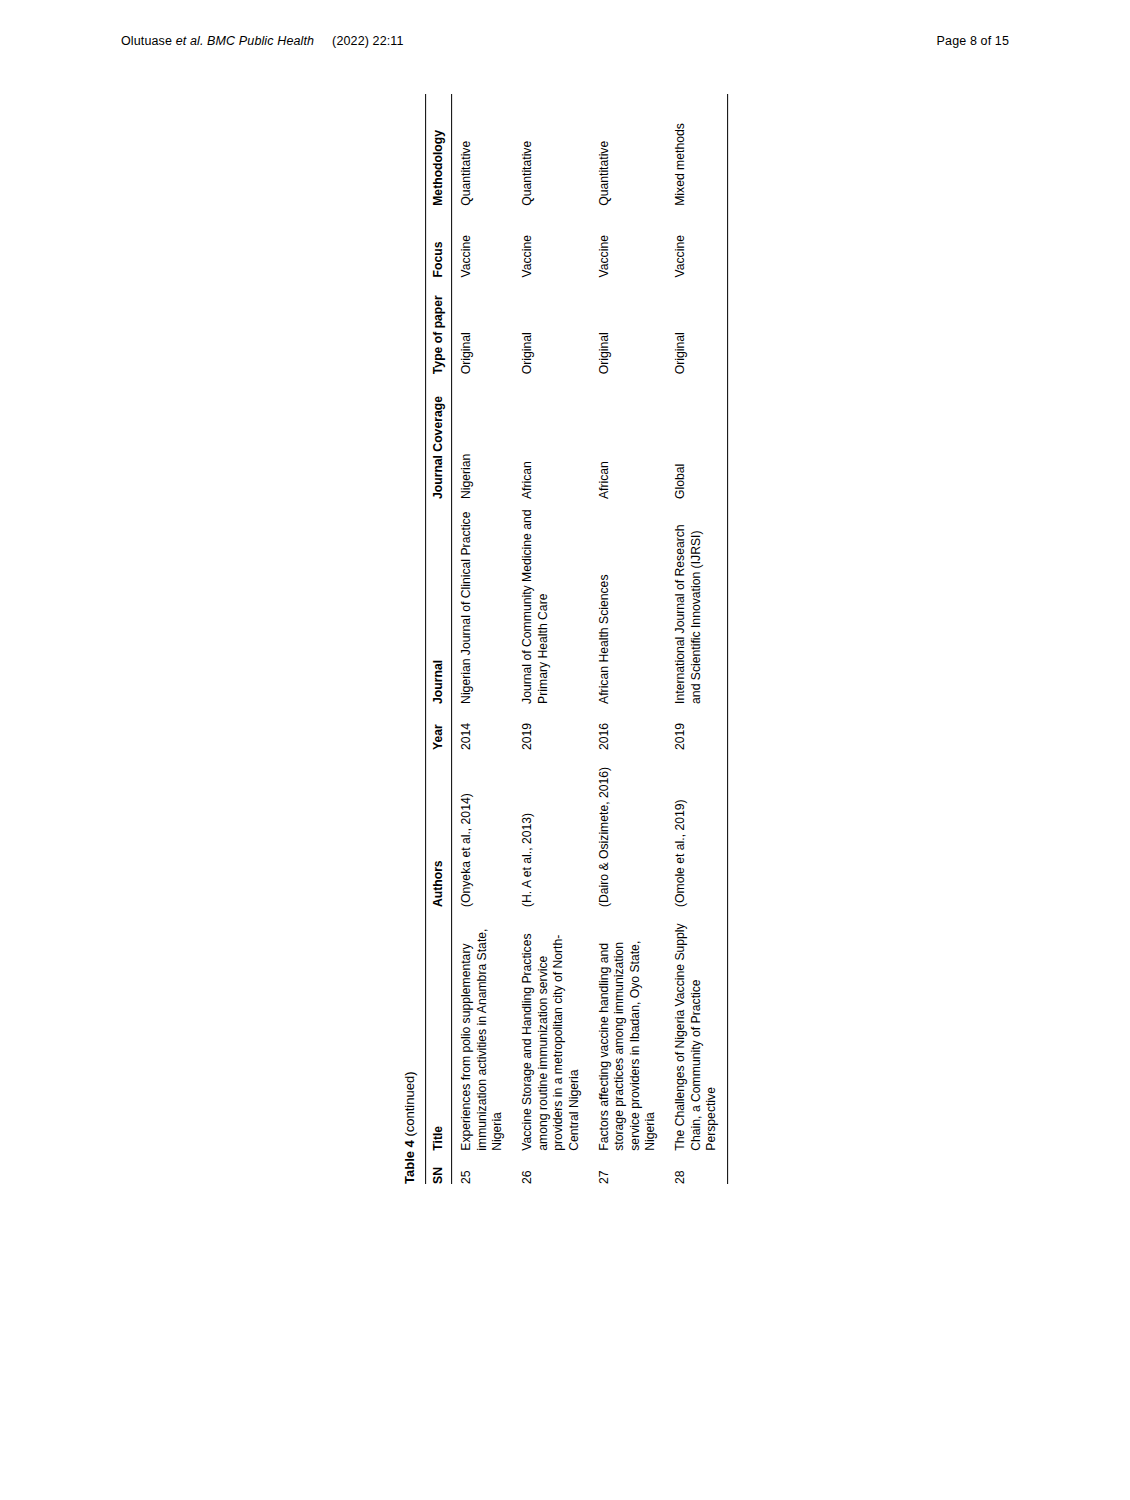Olutuase et al. BMC Public Health (2022) 22:11
Page 8 of 15
Table 4 (continued)
| SN | Title | Authors | Year | Journal | Journal Coverage | Type of paper | Focus | Methodology |
| --- | --- | --- | --- | --- | --- | --- | --- | --- |
| 25 | Experiences from polio supplementary immunization activities in Anambra State, Nigeria | (Onyeka et al., 2014) | 2014 | Nigerian Journal of Clinical Practice | Nigerian | Original | Vaccine | Quantitative |
| 26 | Vaccine Storage and Handling Practices among routine immunization service providers in a metropolitan city of North-Central Nigeria | (H. A et al., 2013) | 2019 | Journal of Community Medicine and Primary Health Care | African | Original | Vaccine | Quantitative |
| 27 | Factors affecting vaccine handling and storage practices among immunization service providers in Ibadan, Oyo State, Nigeria | (Dairo & Osizimete, 2016) | 2016 | African Health Sciences | African | Original | Vaccine | Quantitative |
| 28 | The Challenges of Nigeria Vaccine Supply Chain, a Community of Practice Perspective | (Omole et al., 2019) | 2019 | International Journal of Research and Scientific Innovation (IJRSI) | Global | Original | Vaccine | Mixed methods |